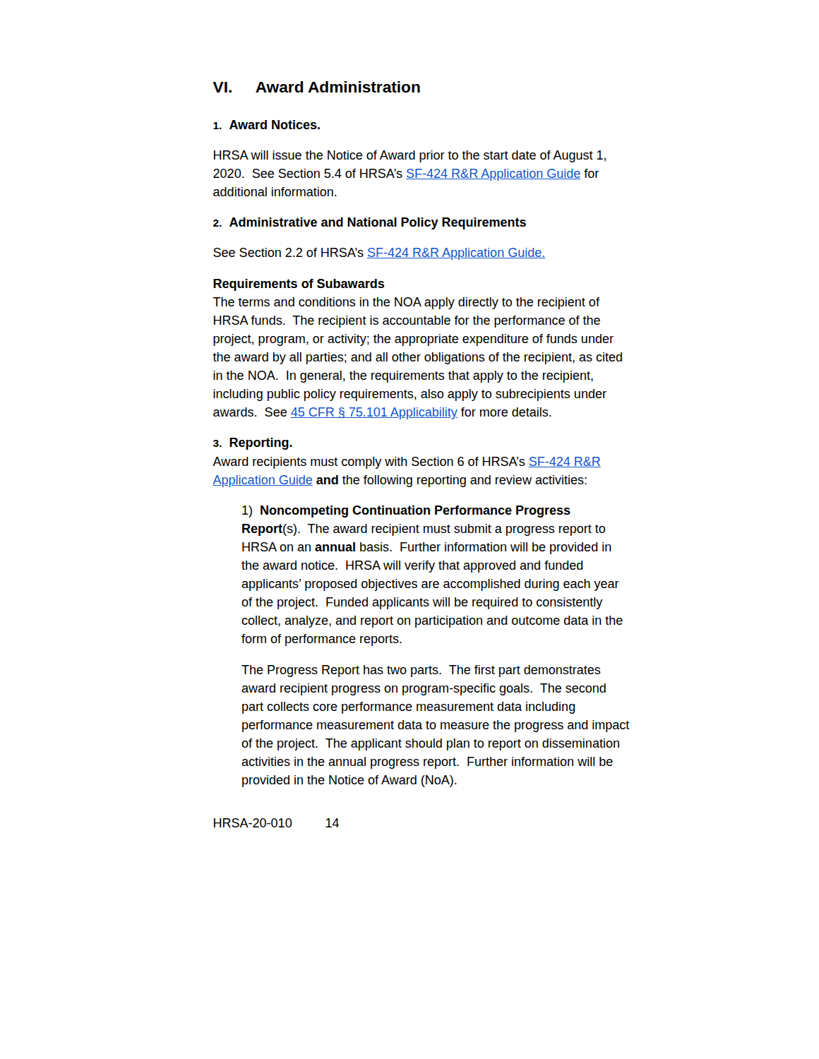VI. Award Administration
1. Award Notices.
HRSA will issue the Notice of Award prior to the start date of August 1, 2020. See Section 5.4 of HRSA’s SF-424 R&R Application Guide for additional information.
2. Administrative and National Policy Requirements
See Section 2.2 of HRSA’s SF-424 R&R Application Guide.
Requirements of Subawards
The terms and conditions in the NOA apply directly to the recipient of HRSA funds. The recipient is accountable for the performance of the project, program, or activity; the appropriate expenditure of funds under the award by all parties; and all other obligations of the recipient, as cited in the NOA. In general, the requirements that apply to the recipient, including public policy requirements, also apply to subrecipients under awards. See 45 CFR § 75.101 Applicability for more details.
3. Reporting.
Award recipients must comply with Section 6 of HRSA’s SF-424 R&R Application Guide and the following reporting and review activities:
1) Noncompeting Continuation Performance Progress Report(s). The award recipient must submit a progress report to HRSA on an annual basis. Further information will be provided in the award notice. HRSA will verify that approved and funded applicants’ proposed objectives are accomplished during each year of the project. Funded applicants will be required to consistently collect, analyze, and report on participation and outcome data in the form of performance reports.
The Progress Report has two parts. The first part demonstrates award recipient progress on program-specific goals. The second part collects core performance measurement data including performance measurement data to measure the progress and impact of the project. The applicant should plan to report on dissemination activities in the annual progress report. Further information will be provided in the Notice of Award (NoA).
HRSA-20-01014